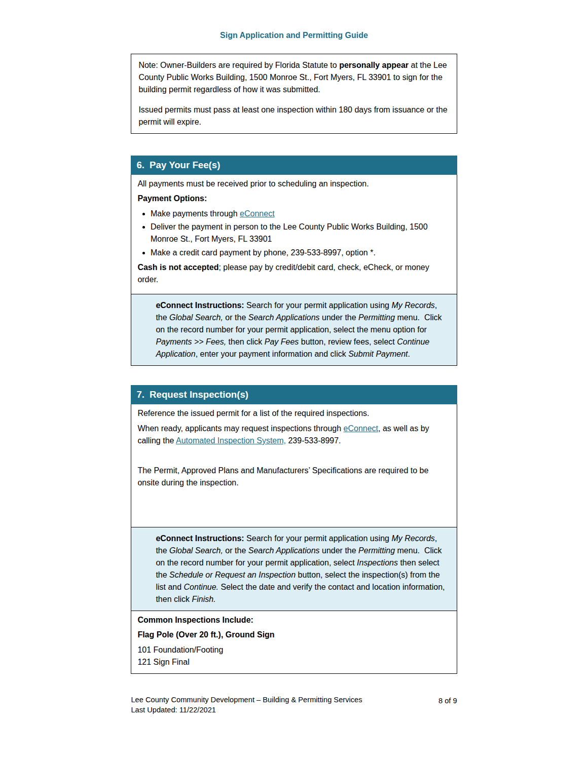Sign Application and Permitting Guide
Note: Owner-Builders are required by Florida Statute to personally appear at the Lee County Public Works Building, 1500 Monroe St., Fort Myers, FL 33901 to sign for the building permit regardless of how it was submitted.
Issued permits must pass at least one inspection within 180 days from issuance or the permit will expire.
6. Pay Your Fee(s)
All payments must be received prior to scheduling an inspection.
Payment Options:
Make payments through eConnect
Deliver the payment in person to the Lee County Public Works Building, 1500 Monroe St., Fort Myers, FL 33901
Make a credit card payment by phone, 239-533-8997, option *.
Cash is not accepted; please pay by credit/debit card, check, eCheck, or money order.
eConnect Instructions: Search for your permit application using My Records, the Global Search, or the Search Applications under the Permitting menu. Click on the record number for your permit application, select the menu option for Payments >> Fees, then click Pay Fees button, review fees, select Continue Application, enter your payment information and click Submit Payment.
7. Request Inspection(s)
Reference the issued permit for a list of the required inspections.
When ready, applicants may request inspections through eConnect, as well as by calling the Automated Inspection System, 239-533-8997.
The Permit, Approved Plans and Manufacturers’ Specifications are required to be onsite during the inspection.
eConnect Instructions: Search for your permit application using My Records, the Global Search, or the Search Applications under the Permitting menu. Click on the record number for your permit application, select Inspections then select the Schedule or Request an Inspection button, select the inspection(s) from the list and Continue. Select the date and verify the contact and location information, then click Finish.
Common Inspections Include:
Flag Pole (Over 20 ft.), Ground Sign
101 Foundation/Footing
121 Sign Final
Lee County Community Development – Building & Permitting Services
Last Updated: 11/22/2021
8 of 9